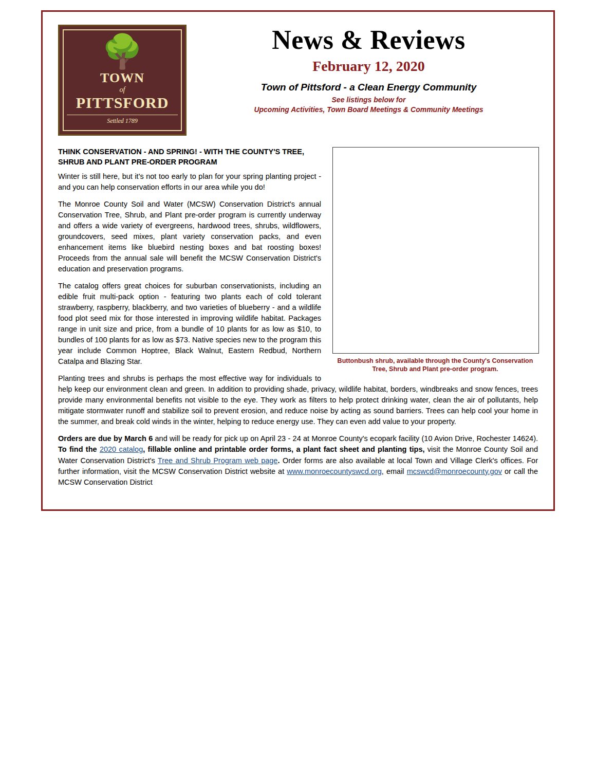🌳
Town
of
Pittsford
Settled 1789
News & Reviews
February 12, 2020
Town of Pittsford - a Clean Energy Community
See listings below for
Upcoming Activities, Town Board Meetings & Community Meetings
Buttonbush shrub, available through the County's Conservation Tree, Shrub and Plant pre-order program.
Think conservation - and spring! - with the County's tree, shrub and plant pre-order program
Winter is still here, but it's not too early to plan for your spring planting project - and you can help conservation efforts in our area while you do!
The Monroe County Soil and Water (MCSW) Conservation District's annual Conservation Tree, Shrub, and Plant pre-order program is currently underway and offers a wide variety of evergreens, hardwood trees, shrubs, wildflowers, groundcovers, seed mixes, plant variety conservation packs, and even enhancement items like bluebird nesting boxes and bat roosting boxes! Proceeds from the annual sale will benefit the MCSW Conservation District's education and preservation programs.
The catalog offers great choices for suburban conservationists, including an edible fruit multi-pack option - featuring two plants each of cold tolerant strawberry, raspberry, blackberry, and two varieties of blueberry - and a wildlife food plot seed mix for those interested in improving wildlife habitat. Packages range in unit size and price, from a bundle of 10 plants for as low as $10, to bundles of 100 plants for as low as $73. Native species new to the program this year include Common Hoptree, Black Walnut, Eastern Redbud, Northern Catalpa and Blazing Star.
Planting trees and shrubs is perhaps the most effective way for individuals to help keep our environment clean and green. In addition to providing shade, privacy, wildlife habitat, borders, windbreaks and snow fences, trees provide many environmental benefits not visible to the eye. They work as filters to help protect drinking water, clean the air of pollutants, help mitigate stormwater runoff and stabilize soil to prevent erosion, and reduce noise by acting as sound barriers. Trees can help cool your home in the summer, and break cold winds in the winter, helping to reduce energy use. They can even add value to your property.
Orders are due by March 6 and will be ready for pick up on April 23 - 24 at Monroe County's ecopark facility (10 Avion Drive, Rochester 14624). To find the 2020 catalog, fillable online and printable order forms, a plant fact sheet and planting tips, visit the Monroe County Soil and Water Conservation District's Tree and Shrub Program web page. Order forms are also available at local Town and Village Clerk's offices. For further information, visit the MCSW Conservation District website at www.monroecountyswcd.org, email mcswcd@monroecounty.gov or call the MCSW Conservation District